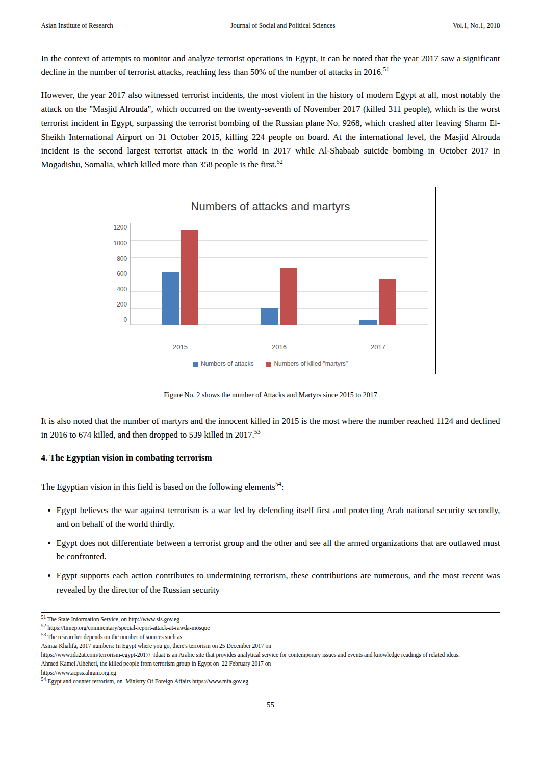Asian Institute of Research Journal of Social and Political Sciences Vol.1, No.1, 2018
In the context of attempts to monitor and analyze terrorist operations in Egypt, it can be noted that the year 2017 saw a significant decline in the number of terrorist attacks, reaching less than 50% of the number of attacks in 2016.51
However, the year 2017 also witnessed terrorist incidents, the most violent in the history of modern Egypt at all, most notably the attack on the "Masjid Alrouda", which occurred on the twenty-seventh of November 2017 (killed 311 people), which is the worst terrorist incident in Egypt, surpassing the terrorist bombing of the Russian plane No. 9268, which crashed after leaving Sharm El-Sheikh International Airport on 31 October 2015, killing 224 people on board. At the international level, the Masjid Alrouda incident is the second largest terrorist attack in the world in 2017 while Al-Shabaab suicide bombing in October 2017 in Mogadishu, Somalia, which killed more than 358 people is the first.52
Numbers of attacks and martyrs
1200 1000 800 600 400 200 0
2015 2016 2017
Numbers of attacks
Numbers of killed "martyrs"
Figure No. 2 shows the number of Attacks and Martyrs since 2015 to 2017
It is also noted that the number of martyrs and the innocent killed in 2015 is the most where the number reached 1124 and declined in 2016 to 674 killed, and then dropped to 539 killed in 2017.53
4. The Egyptian vision in combating terrorism
The Egyptian vision in this field is based on the following elements54:
Egypt believes the war against terrorism is a war led by defending itself first and protecting Arab national security secondly, and on behalf of the world thirdly.
Egypt does not differentiate between a terrorist group and the other and see all the armed organizations that are outlawed must be confronted.
Egypt supports each action contributes to undermining terrorism, these contributions are numerous, and the most recent was revealed by the director of the Russian security
51 The State Information Service, on http://www.sis.gov.eg
52 https://timep.org/commentary/special-report-attack-at-rawda-mosque
53 The researcher depends on the number of sources such as
Asmaa Khalifa, 2017 numbers: In Egypt where you go, there's terrorism on 25 December 2017 on
https://www.ida2at.com/terrorism-egypt-2017/ Idaat is an Arabic site that provides analytical service for contemporary issues and events and knowledge readings of related ideas.
Ahmed Kamel Albeheri, the killed people from terrorism group in Egypt on 22 February 2017 on
https://www.acpss.ahram.org.eg
54 Egypt and counter-terrorism, on Ministry Of Foreign Affairs https://www.mfa.gov.eg
55